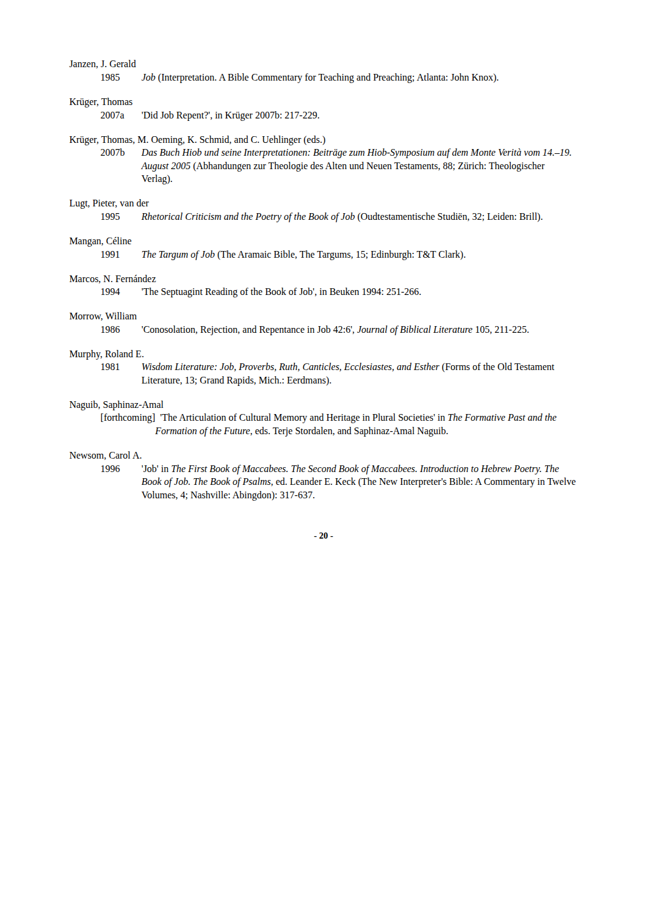Janzen, J. Gerald
1985 Job (Interpretation. A Bible Commentary for Teaching and Preaching; Atlanta: John Knox).
Krüger, Thomas
2007a'Did Job Repent?', in Krüger 2007b: 217-229.
Krüger, Thomas, M. Oeming, K. Schmid, and C. Uehlinger (eds.)
2007b Das Buch Hiob und seine Interpretationen: Beiträge zum Hiob-Symposium auf dem Monte Verità vom 14.–19. August 2005 (Abhandungen zur Theologie des Alten und Neuen Testaments, 88; Zürich: Theologischer Verlag).
Lugt, Pieter, van der
1995 Rhetorical Criticism and the Poetry of the Book of Job (Oudtestamentische Studiën, 32; Leiden: Brill).
Mangan, Céline
1991 The Targum of Job (The Aramaic Bible, The Targums, 15; Edinburgh: T&T Clark).
Marcos, N. Fernández
1994'The Septuagint Reading of the Book of Job', in Beuken 1994: 251-266.
Morrow, William
1986'Conosolation, Rejection, and Repentance in Job 42:6', Journal of Biblical Literature 105, 211-225.
Murphy, Roland E.
1981 Wisdom Literature: Job, Proverbs, Ruth, Canticles, Ecclesiastes, and Esther (Forms of the Old Testament Literature, 13; Grand Rapids, Mich.: Eerdmans).
Naguib, Saphinaz-Amal
[forthcoming] 'The Articulation of Cultural Memory and Heritage in Plural Societies' in The Formative Past and the Formation of the Future, eds. Terje Stordalen, and Saphinaz-Amal Naguib.
Newsom, Carol A.
1996'Job' in The First Book of Maccabees. The Second Book of Maccabees. Introduction to Hebrew Poetry. The Book of Job. The Book of Psalms, ed. Leander E. Keck (The New Interpreter's Bible: A Commentary in Twelve Volumes, 4; Nashville: Abingdon): 317-637.
- 20 -